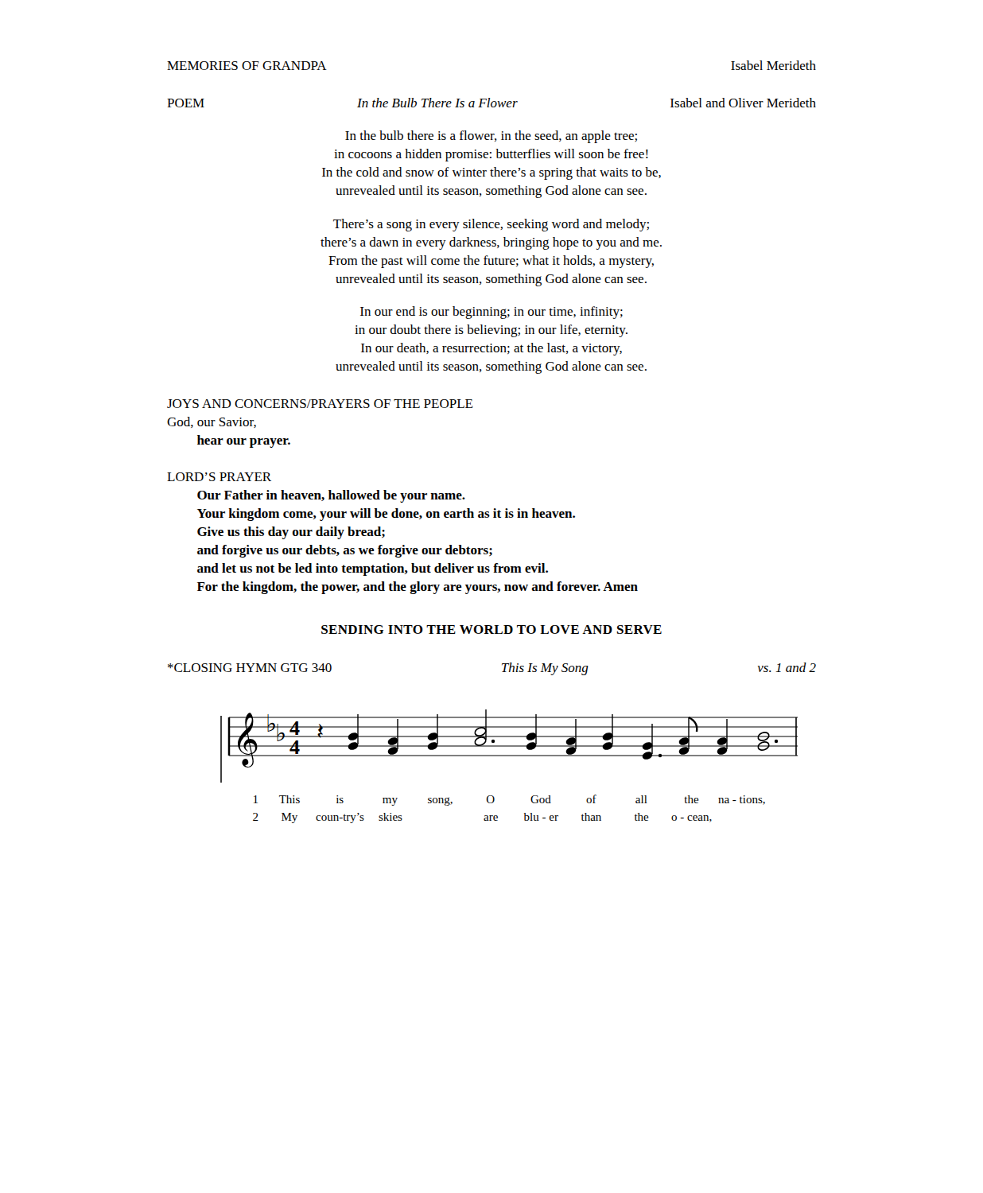MEMORIES OF GRANDPA Isabel Merideth
POEM In the Bulb There Is a Flower Isabel and Oliver Merideth
In the bulb there is a flower, in the seed, an apple tree;
in cocoons a hidden promise: butterflies will soon be free!
In the cold and snow of winter there’s a spring that waits to be,
unrevealed until its season, something God alone can see.
There’s a song in every silence, seeking word and melody;
there’s a dawn in every darkness, bringing hope to you and me.
From the past will come the future; what it holds, a mystery,
unrevealed until its season, something God alone can see.
In our end is our beginning; in our time, infinity;
in our doubt there is believing; in our life, eternity.
In our death, a resurrection; at the last, a victory,
unrevealed until its season, something God alone can see.
JOYS AND CONCERNS/PRAYERS OF THE PEOPLE
God, our Savior,
hear our prayer.
LORD’S PRAYER
Our Father in heaven, hallowed be your name.
Your kingdom come, your will be done, on earth as it is in heaven.
Give us this day our daily bread;
and forgive us our debts, as we forgive our debtors;
and let us not be led into temptation, but deliver us from evil.
For the kingdom, the power, and the glory are yours, now and forever. Amen
SENDING INTO THE WORLD TO LOVE AND SERVE
*CLOSING HYMN GTG 340 This Is My Song vs. 1 and 2
𝄞 ♭ ♭ 4 4 𝄽
1 This is my song, OGod of all the na - tions,
2 My coun‑try’s skies are blu - er than the o - cean,